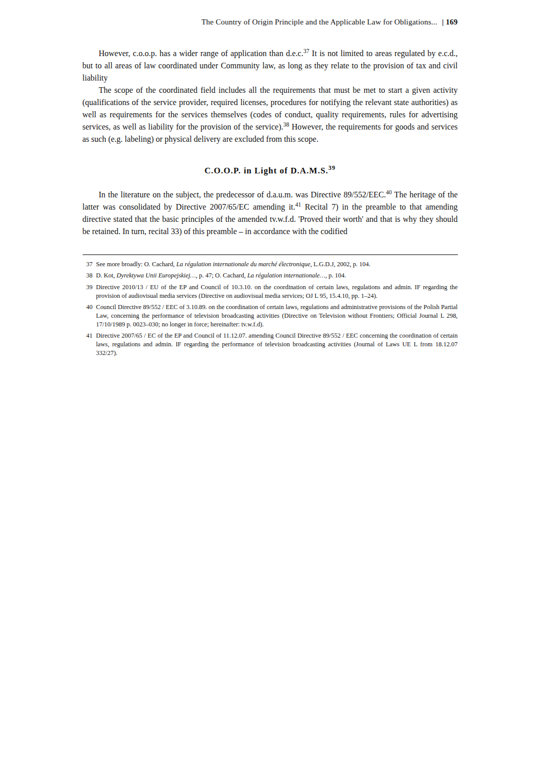The Country of Origin Principle and the Applicable Law for Obligations...| 169
However, c.o.o.p. has a wider range of application than d.e.c.37 It is not limited to areas regulated by e.c.d., but to all areas of law coordinated under Community law, as long as they relate to the provision of tax and civil liability
The scope of the coordinated field includes all the requirements that must be met to start a given activity (qualifications of the service provider, required licenses, procedures for notifying the relevant state authorities) as well as requirements for the services themselves (codes of conduct, quality requirements, rules for advertising services, as well as liability for the provision of the service).38 However, the requirements for goods and services as such (e.g. labeling) or physical delivery are excluded from this scope.
C.O.O.P. in Light of D.A.M.S.39
In the literature on the subject, the predecessor of d.a.u.m. was Directive 89/552/EEC.40 The heritage of the latter was consolidated by Directive 2007/65/EC amending it.41 Recital 7) in the preamble to that amending directive stated that the basic principles of the amended tv.w.f.d. 'Proved their worth' and that is why they should be retained. In turn, recital 33) of this preamble – in accordance with the codified
See more broadly: O. Cachard, La régulation internationale du marché électronique, L.G.D.J, 2002, p. 104.
D. Kot, Dyrektywa Unii Europejskiej…, p. 47; O. Cachard, La régulation internationale…, p. 104.
Directive 2010/13 / EU of the EP and Council of 10.3.10. on the coordination of certain laws, regulations and admin. IF regarding the provision of audiovisual media services (Directive on audiovisual media services; OJ L 95, 15.4.10, pp. 1–24).
Council Directive 89/552 / EEC of 3.10.89. on the coordination of certain laws, regulations and administrative provisions of the Polish Partial Law, concerning the performance of television broadcasting activities (Directive on Television without Frontiers; Official Journal L 298, 17/10/1989 p. 0023–030; no longer in force; hereinafter: tv.w.f.d).
Directive 2007/65 / EC of the EP and Council of 11.12.07. amending Council Directive 89/552 / EEC concerning the coordination of certain laws, regulations and admin. IF regarding the performance of television broadcasting activities (Journal of Laws UE L from 18.12.07 332/27).